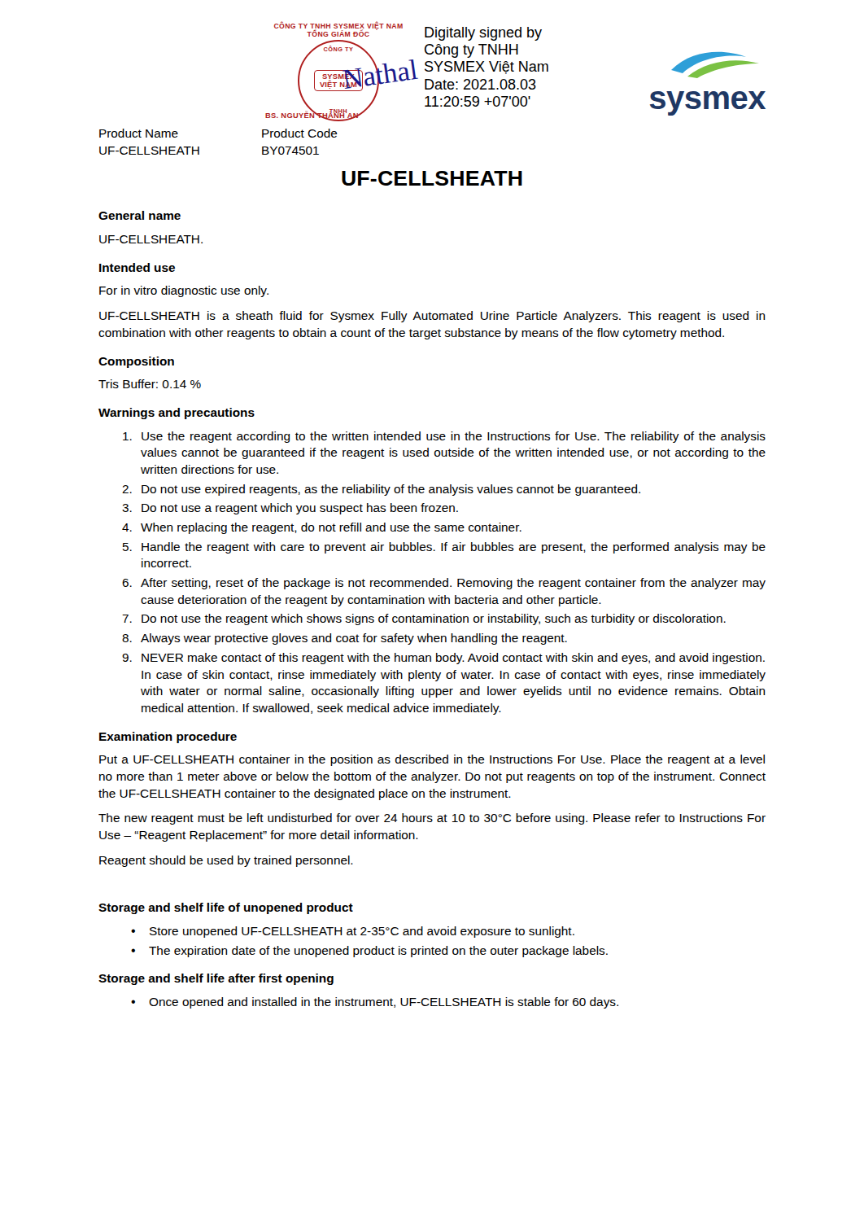CÔNG TY TNHH SYSMEX VIỆT NAM
TỔNG GIÁM ĐỐC
CÔNG TY
SYSMEX
VIỆT NAM
TNHH
Nathal
BS. NGUYỄN THÀNH AN
Digitally signed by
Công ty TNHH
SYSMEX Việt Nam
Date: 2021.08.03
11:20:59 +07'00'
sysmex
| Product Name | Product Code |
| UF-CELLSHEATH | BY074501 |
UF-CELLSHEATH
General name
UF-CELLSHEATH.
Intended use
For in vitro diagnostic use only.
UF-CELLSHEATH is a sheath fluid for Sysmex Fully Automated Urine Particle Analyzers. This reagent is used in combination with other reagents to obtain a count of the target substance by means of the flow cytometry method.
Composition
Tris Buffer: 0.14 %
Warnings and precautions
Use the reagent according to the written intended use in the Instructions for Use. The reliability of the analysis values cannot be guaranteed if the reagent is used outside of the written intended use, or not according to the written directions for use.
Do not use expired reagents, as the reliability of the analysis values cannot be guaranteed.
Do not use a reagent which you suspect has been frozen.
When replacing the reagent, do not refill and use the same container.
Handle the reagent with care to prevent air bubbles. If air bubbles are present, the performed analysis may be incorrect.
After setting, reset of the package is not recommended. Removing the reagent container from the analyzer may cause deterioration of the reagent by contamination with bacteria and other particle.
Do not use the reagent which shows signs of contamination or instability, such as turbidity or discoloration.
Always wear protective gloves and coat for safety when handling the reagent.
NEVER make contact of this reagent with the human body. Avoid contact with skin and eyes, and avoid ingestion. In case of skin contact, rinse immediately with plenty of water. In case of contact with eyes, rinse immediately with water or normal saline, occasionally lifting upper and lower eyelids until no evidence remains. Obtain medical attention. If swallowed, seek medical advice immediately.
Examination procedure
Put a UF-CELLSHEATH container in the position as described in the Instructions For Use. Place the reagent at a level no more than 1 meter above or below the bottom of the analyzer. Do not put reagents on top of the instrument. Connect the UF-CELLSHEATH container to the designated place on the instrument.
The new reagent must be left undisturbed for over 24 hours at 10 to 30°C before using. Please refer to Instructions For Use – “Reagent Replacement” for more detail information.
Reagent should be used by trained personnel.
Storage and shelf life of unopened product
Store unopened UF-CELLSHEATH at 2-35°C and avoid exposure to sunlight.
The expiration date of the unopened product is printed on the outer package labels.
Storage and shelf life after first opening
Once opened and installed in the instrument, UF-CELLSHEATH is stable for 60 days.